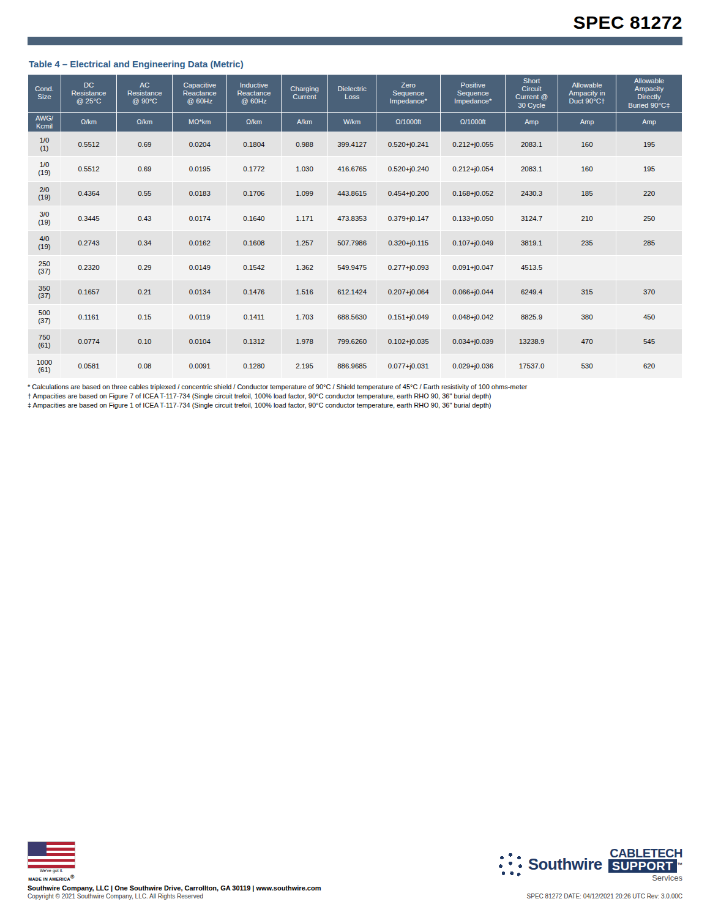SPEC 81272
Table 4 – Electrical and Engineering Data (Metric)
| Cond. Size | DC Resistance @ 25°C | AC Resistance @ 90°C | Capacitive Reactance @ 60Hz | Inductive Reactance @ 60Hz | Charging Current | Dielectric Loss | Zero Sequence Impedance* | Positive Sequence Impedance* | Short Circuit Current @ 30 Cycle | Allowable Ampacity in Duct 90°C† | Allowable Ampacity Directly Buried 90°C‡ |
| --- | --- | --- | --- | --- | --- | --- | --- | --- | --- | --- | --- |
| AWG/ Kcmil | Ω/km | Ω/km | MΩ*km | Ω/km | A/km | W/km | Ω/1000ft | Ω/1000ft | Amp | Amp | Amp |
| 1/0 (1) | 0.5512 | 0.69 | 0.0204 | 0.1804 | 0.988 | 399.4127 | 0.520+j0.241 | 0.212+j0.055 | 2083.1 | 160 | 195 |
| 1/0 (19) | 0.5512 | 0.69 | 0.0195 | 0.1772 | 1.030 | 416.6765 | 0.520+j0.240 | 0.212+j0.054 | 2083.1 | 160 | 195 |
| 2/0 (19) | 0.4364 | 0.55 | 0.0183 | 0.1706 | 1.099 | 443.8615 | 0.454+j0.200 | 0.168+j0.052 | 2430.3 | 185 | 220 |
| 3/0 (19) | 0.3445 | 0.43 | 0.0174 | 0.1640 | 1.171 | 473.8353 | 0.379+j0.147 | 0.133+j0.050 | 3124.7 | 210 | 250 |
| 4/0 (19) | 0.2743 | 0.34 | 0.0162 | 0.1608 | 1.257 | 507.7986 | 0.320+j0.115 | 0.107+j0.049 | 3819.1 | 235 | 285 |
| 250 (37) | 0.2320 | 0.29 | 0.0149 | 0.1542 | 1.362 | 549.9475 | 0.277+j0.093 | 0.091+j0.047 | 4513.5 | | |
| 350 (37) | 0.1657 | 0.21 | 0.0134 | 0.1476 | 1.516 | 612.1424 | 0.207+j0.064 | 0.066+j0.044 | 6249.4 | 315 | 370 |
| 500 (37) | 0.1161 | 0.15 | 0.0119 | 0.1411 | 1.703 | 688.5630 | 0.151+j0.049 | 0.048+j0.042 | 8825.9 | 380 | 450 |
| 750 (61) | 0.0774 | 0.10 | 0.0104 | 0.1312 | 1.978 | 799.6260 | 0.102+j0.035 | 0.034+j0.039 | 13238.9 | 470 | 545 |
| 1000 (61) | 0.0581 | 0.08 | 0.0091 | 0.1280 | 2.195 | 886.9685 | 0.077+j0.031 | 0.029+j0.036 | 17537.0 | 530 | 620 |
* Calculations are based on three cables triplexed / concentric shield / Conductor temperature of 90°C / Shield temperature of 45°C / Earth resistivity of 100 ohms-meter
† Ampacities are based on Figure 7 of ICEA T-117-734 (Single circuit trefoil, 100% load factor, 90°C conductor temperature, earth RHO 90, 36" burial depth)
‡ Ampacities are based on Figure 1 of ICEA T-117-734 (Single circuit trefoil, 100% load factor, 90°C conductor temperature, earth RHO 90, 36" burial depth)
We've got it.
MADE IN AMERICA®
Southwire
CABLETECH
SUPPORT™
Services
Southwire Company, LLC | One Southwire Drive, Carrollton, GA 30119 | www.southwire.com
Copyright © 2021 Southwire Company, LLC. All Rights Reserved
SPEC 81272 DATE: 04/12/2021 20:26 UTC Rev: 3.0.00C